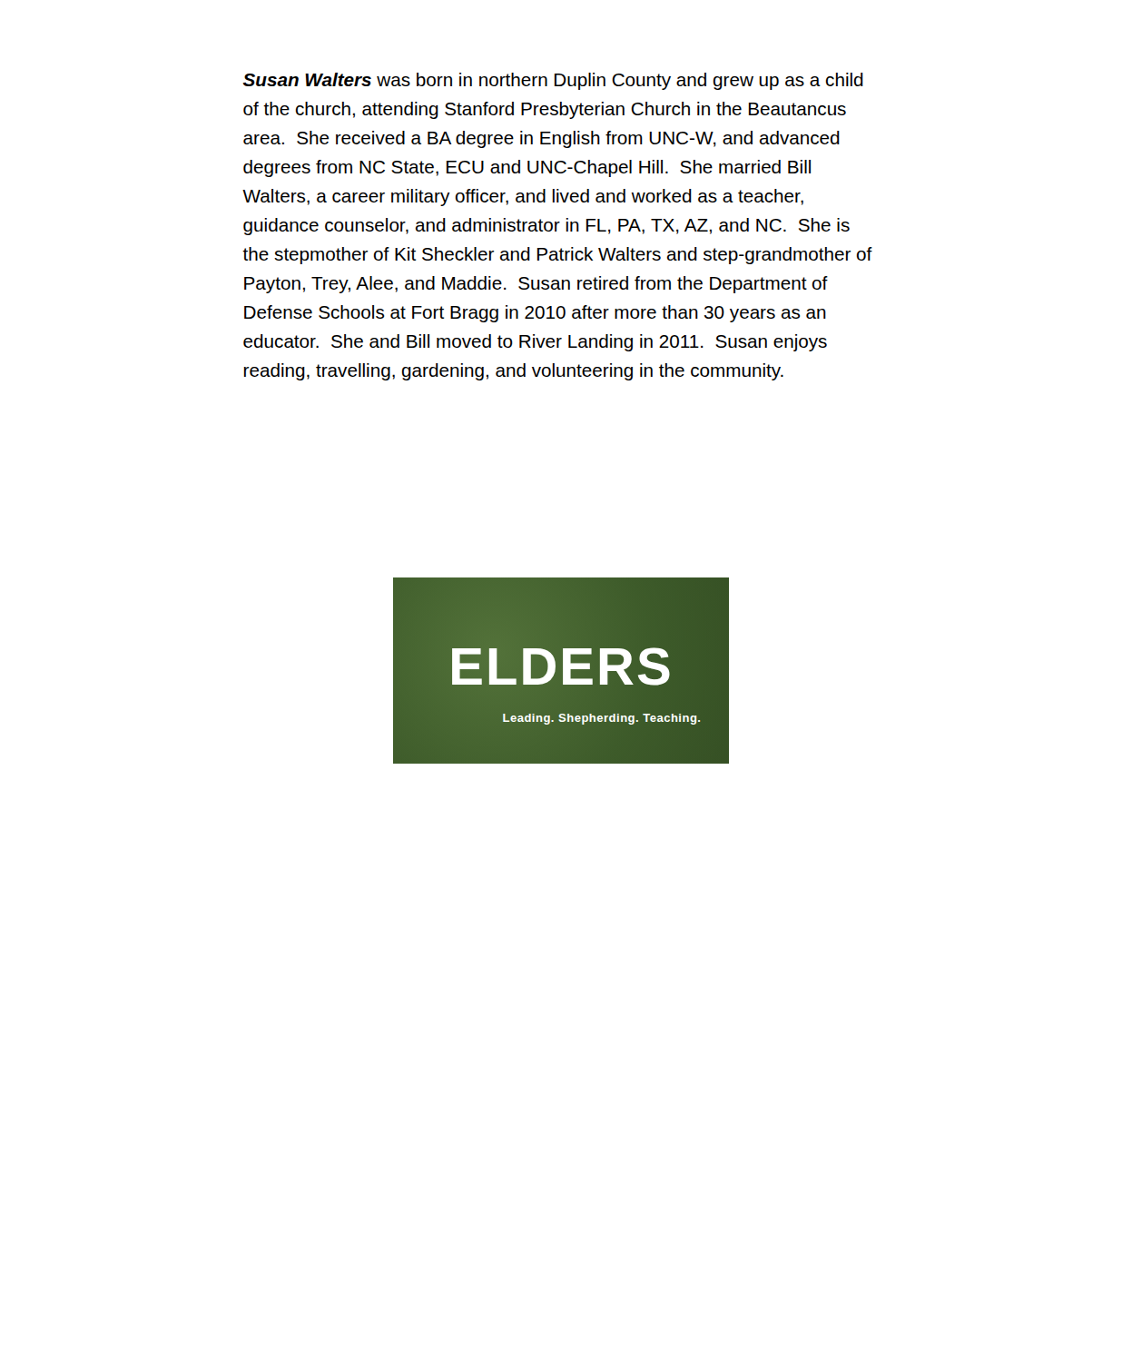Susan Walters was born in northern Duplin County and grew up as a child of the church, attending Stanford Presbyterian Church in the Beautancus area. She received a BA degree in English from UNC-W, and advanced degrees from NC State, ECU and UNC-Chapel Hill. She married Bill Walters, a career military officer, and lived and worked as a teacher, guidance counselor, and administrator in FL, PA, TX, AZ, and NC. She is the stepmother of Kit Sheckler and Patrick Walters and step-grandmother of Payton, Trey, Alee, and Maddie. Susan retired from the Department of Defense Schools at Fort Bragg in 2010 after more than 30 years as an educator. She and Bill moved to River Landing in 2011. Susan enjoys reading, travelling, gardening, and volunteering in the community.
ELDERS
Leading. Shepherding. Teaching.